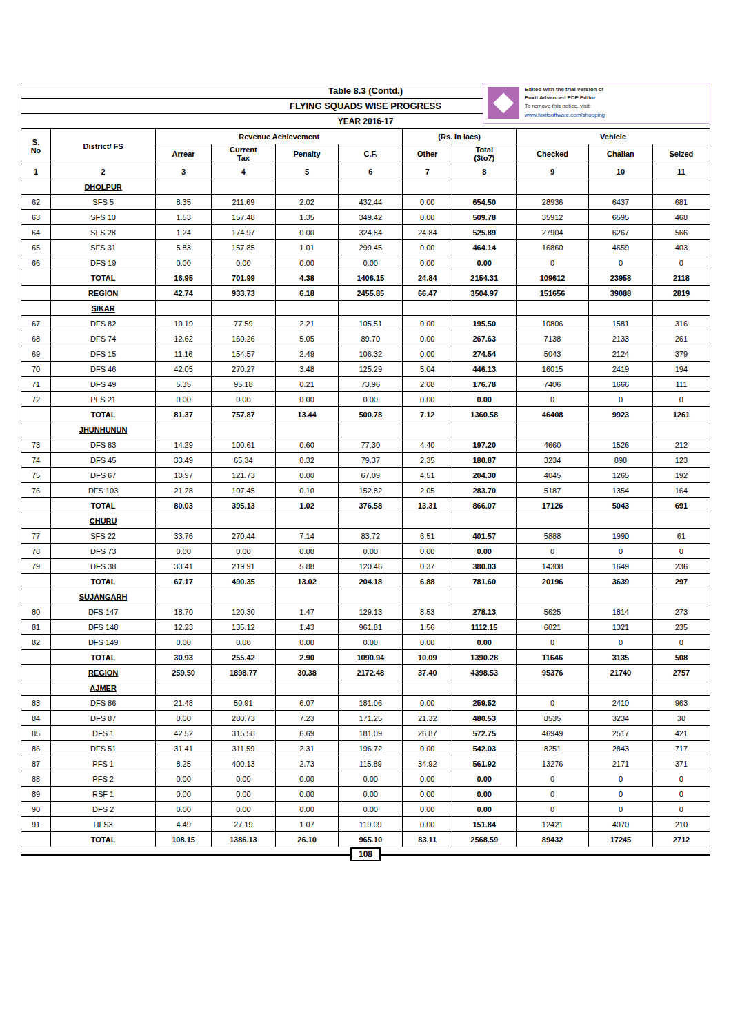Edited with the trial version of
Foxit Advanced PDF Editor
To remove this notice, visit:
www.foxitsoftware.com/shopping
| Table 8.3 (Contd.) |
| FLYING SQUADS WISE PROGRESS |
| YEAR 2016-17 |
| S. No | District/ FS | Revenue Achievement | (Rs. In lacs) | Vehicle |
| Arrear | Current Tax | Penalty | C.F. | Other | Total (3to7) | Checked | Challan | Seized |
| 1 | 2 | 3 | 4 | 5 | 6 | 7 | 8 | 9 | 10 | 11 |
| | DHOLPUR | | | | | | | | | |
| 62 | SFS 5 | 8.35 | 211.69 | 2.02 | 432.44 | 0.00 | 654.50 | 28936 | 6437 | 681 |
| 63 | SFS 10 | 1.53 | 157.48 | 1.35 | 349.42 | 0.00 | 509.78 | 35912 | 6595 | 468 |
| 64 | SFS 28 | 1.24 | 174.97 | 0.00 | 324.84 | 24.84 | 525.89 | 27904 | 6267 | 566 |
| 65 | SFS 31 | 5.83 | 157.85 | 1.01 | 299.45 | 0.00 | 464.14 | 16860 | 4659 | 403 |
| 66 | DFS 19 | 0.00 | 0.00 | 0.00 | 0.00 | 0.00 | 0.00 | 0 | 0 | 0 |
| | TOTAL | 16.95 | 701.99 | 4.38 | 1406.15 | 24.84 | 2154.31 | 109612 | 23958 | 2118 |
| | REGION | 42.74 | 933.73 | 6.18 | 2455.85 | 66.47 | 3504.97 | 151656 | 39088 | 2819 |
| | SIKAR | | | | | | | | | |
| 67 | DFS 82 | 10.19 | 77.59 | 2.21 | 105.51 | 0.00 | 195.50 | 10806 | 1581 | 316 |
| 68 | DFS 74 | 12.62 | 160.26 | 5.05 | 89.70 | 0.00 | 267.63 | 7138 | 2133 | 261 |
| 69 | DFS 15 | 11.16 | 154.57 | 2.49 | 106.32 | 0.00 | 274.54 | 5043 | 2124 | 379 |
| 70 | DFS 46 | 42.05 | 270.27 | 3.48 | 125.29 | 5.04 | 446.13 | 16015 | 2419 | 194 |
| 71 | DFS 49 | 5.35 | 95.18 | 0.21 | 73.96 | 2.08 | 176.78 | 7406 | 1666 | 111 |
| 72 | PFS 21 | 0.00 | 0.00 | 0.00 | 0.00 | 0.00 | 0.00 | 0 | 0 | 0 |
| | TOTAL | 81.37 | 757.87 | 13.44 | 500.78 | 7.12 | 1360.58 | 46408 | 9923 | 1261 |
| | JHUNHUNUN | | | | | | | | | |
| 73 | DFS 83 | 14.29 | 100.61 | 0.60 | 77.30 | 4.40 | 197.20 | 4660 | 1526 | 212 |
| 74 | DFS 45 | 33.49 | 65.34 | 0.32 | 79.37 | 2.35 | 180.87 | 3234 | 898 | 123 |
| 75 | DFS 67 | 10.97 | 121.73 | 0.00 | 67.09 | 4.51 | 204.30 | 4045 | 1265 | 192 |
| 76 | DFS 103 | 21.28 | 107.45 | 0.10 | 152.82 | 2.05 | 283.70 | 5187 | 1354 | 164 |
| | TOTAL | 80.03 | 395.13 | 1.02 | 376.58 | 13.31 | 866.07 | 17126 | 5043 | 691 |
| | CHURU | | | | | | | | | |
| 77 | SFS 22 | 33.76 | 270.44 | 7.14 | 83.72 | 6.51 | 401.57 | 5888 | 1990 | 61 |
| 78 | DFS 73 | 0.00 | 0.00 | 0.00 | 0.00 | 0.00 | 0.00 | 0 | 0 | 0 |
| 79 | DFS 38 | 33.41 | 219.91 | 5.88 | 120.46 | 0.37 | 380.03 | 14308 | 1649 | 236 |
| | TOTAL | 67.17 | 490.35 | 13.02 | 204.18 | 6.88 | 781.60 | 20196 | 3639 | 297 |
| | SUJANGARH | | | | | | | | | |
| 80 | DFS 147 | 18.70 | 120.30 | 1.47 | 129.13 | 8.53 | 278.13 | 5625 | 1814 | 273 |
| 81 | DFS 148 | 12.23 | 135.12 | 1.43 | 961.81 | 1.56 | 1112.15 | 6021 | 1321 | 235 |
| 82 | DFS 149 | 0.00 | 0.00 | 0.00 | 0.00 | 0.00 | 0.00 | 0 | 0 | 0 |
| | TOTAL | 30.93 | 255.42 | 2.90 | 1090.94 | 10.09 | 1390.28 | 11646 | 3135 | 508 |
| | REGION | 259.50 | 1898.77 | 30.38 | 2172.48 | 37.40 | 4398.53 | 95376 | 21740 | 2757 |
| | AJMER | | | | | | | | | |
| 83 | DFS 86 | 21.48 | 50.91 | 6.07 | 181.06 | 0.00 | 259.52 | 0 | 2410 | 963 |
| 84 | DFS 87 | 0.00 | 280.73 | 7.23 | 171.25 | 21.32 | 480.53 | 8535 | 3234 | 30 |
| 85 | DFS 1 | 42.52 | 315.58 | 6.69 | 181.09 | 26.87 | 572.75 | 46949 | 2517 | 421 |
| 86 | DFS 51 | 31.41 | 311.59 | 2.31 | 196.72 | 0.00 | 542.03 | 8251 | 2843 | 717 |
| 87 | PFS 1 | 8.25 | 400.13 | 2.73 | 115.89 | 34.92 | 561.92 | 13276 | 2171 | 371 |
| 88 | PFS 2 | 0.00 | 0.00 | 0.00 | 0.00 | 0.00 | 0.00 | 0 | 0 | 0 |
| 89 | RSF 1 | 0.00 | 0.00 | 0.00 | 0.00 | 0.00 | 0.00 | 0 | 0 | 0 |
| 90 | DFS 2 | 0.00 | 0.00 | 0.00 | 0.00 | 0.00 | 0.00 | 0 | 0 | 0 |
| 91 | HFS3 | 4.49 | 27.19 | 1.07 | 119.09 | 0.00 | 151.84 | 12421 | 4070 | 210 |
| | TOTAL | 108.15 | 1386.13 | 26.10 | 965.10 | 83.11 | 2568.59 | 89432 | 17245 | 2712 |
108